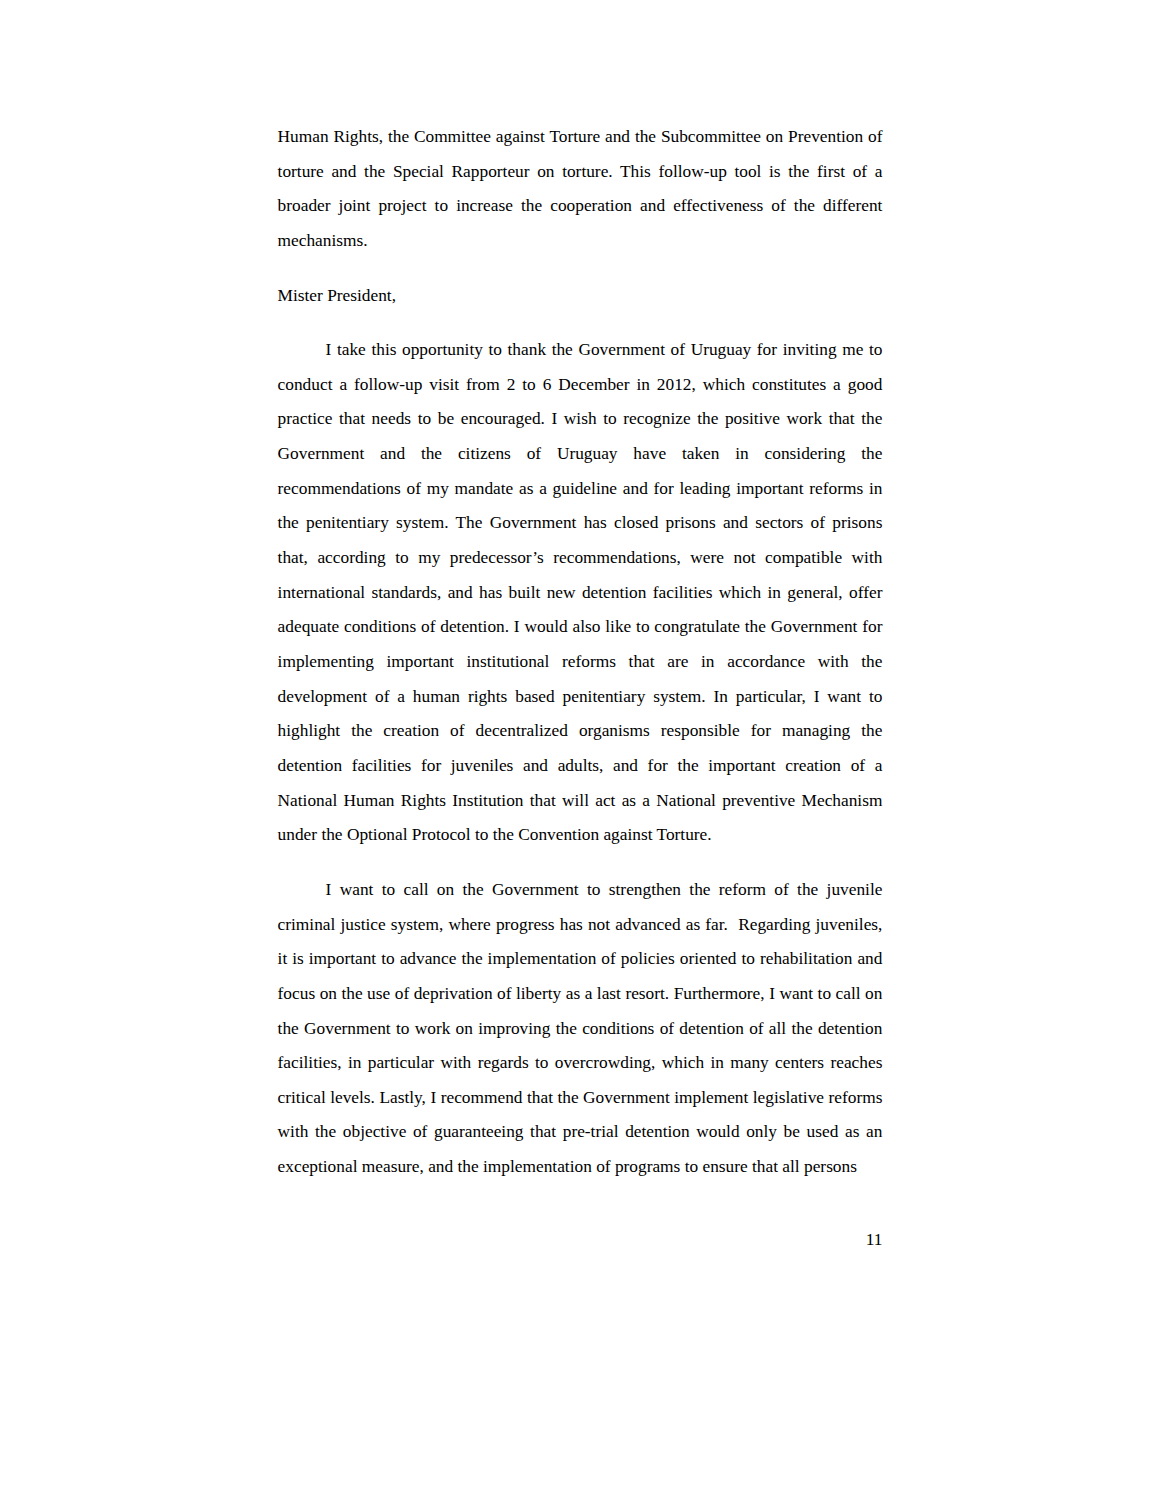Human Rights, the Committee against Torture and the Subcommittee on Prevention of torture and the Special Rapporteur on torture. This follow-up tool is the first of a broader joint project to increase the cooperation and effectiveness of the different mechanisms.
Mister President,
I take this opportunity to thank the Government of Uruguay for inviting me to conduct a follow-up visit from 2 to 6 December in 2012, which constitutes a good practice that needs to be encouraged. I wish to recognize the positive work that the Government and the citizens of Uruguay have taken in considering the recommendations of my mandate as a guideline and for leading important reforms in the penitentiary system. The Government has closed prisons and sectors of prisons that, according to my predecessor’s recommendations, were not compatible with international standards, and has built new detention facilities which in general, offer adequate conditions of detention. I would also like to congratulate the Government for implementing important institutional reforms that are in accordance with the development of a human rights based penitentiary system. In particular, I want to highlight the creation of decentralized organisms responsible for managing the detention facilities for juveniles and adults, and for the important creation of a National Human Rights Institution that will act as a National preventive Mechanism under the Optional Protocol to the Convention against Torture.
I want to call on the Government to strengthen the reform of the juvenile criminal justice system, where progress has not advanced as far. Regarding juveniles, it is important to advance the implementation of policies oriented to rehabilitation and focus on the use of deprivation of liberty as a last resort. Furthermore, I want to call on the Government to work on improving the conditions of detention of all the detention facilities, in particular with regards to overcrowding, which in many centers reaches critical levels. Lastly, I recommend that the Government implement legislative reforms with the objective of guaranteeing that pre-trial detention would only be used as an exceptional measure, and the implementation of programs to ensure that all persons
11